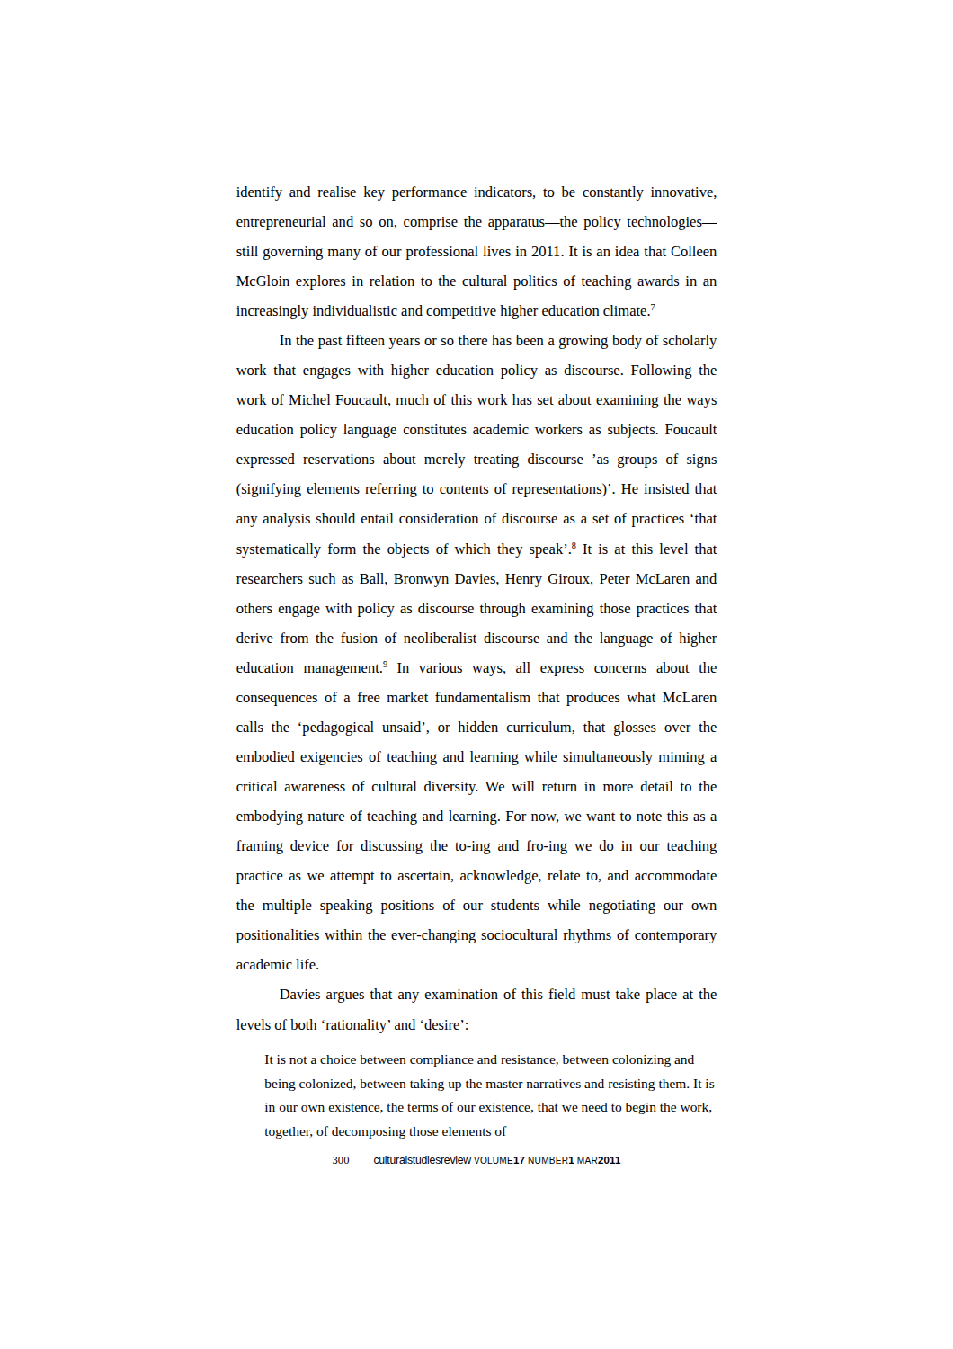identify and realise key performance indicators, to be constantly innovative, entrepreneurial and so on, comprise the apparatus—the policy technologies—still governing many of our professional lives in 2011. It is an idea that Colleen McGloin explores in relation to the cultural politics of teaching awards in an increasingly individualistic and competitive higher education climate.7
In the past fifteen years or so there has been a growing body of scholarly work that engages with higher education policy as discourse. Following the work of Michel Foucault, much of this work has set about examining the ways education policy language constitutes academic workers as subjects. Foucault expressed reservations about merely treating discourse ’as groups of signs (signifying elements referring to contents of representations)’. He insisted that any analysis should entail consideration of discourse as a set of practices ‘that systematically form the objects of which they speak’.8 It is at this level that researchers such as Ball, Bronwyn Davies, Henry Giroux, Peter McLaren and others engage with policy as discourse through examining those practices that derive from the fusion of neoliberalist discourse and the language of higher education management.9 In various ways, all express concerns about the consequences of a free market fundamentalism that produces what McLaren calls the ‘pedagogical unsaid’, or hidden curriculum, that glosses over the embodied exigencies of teaching and learning while simultaneously miming a critical awareness of cultural diversity. We will return in more detail to the embodying nature of teaching and learning. For now, we want to note this as a framing device for discussing the to-ing and fro-ing we do in our teaching practice as we attempt to ascertain, acknowledge, relate to, and accommodate the multiple speaking positions of our students while negotiating our own positionalities within the ever-changing sociocultural rhythms of contemporary academic life.
Davies argues that any examination of this field must take place at the levels of both ‘rationality’ and ‘desire’:
It is not a choice between compliance and resistance, between colonizing and being colonized, between taking up the master narratives and resisting them. It is in our own existence, the terms of our existence, that we need to begin the work, together, of decomposing those elements of
300 culturalstudiesreview VOLUME17 NUMBER1 MAR2011